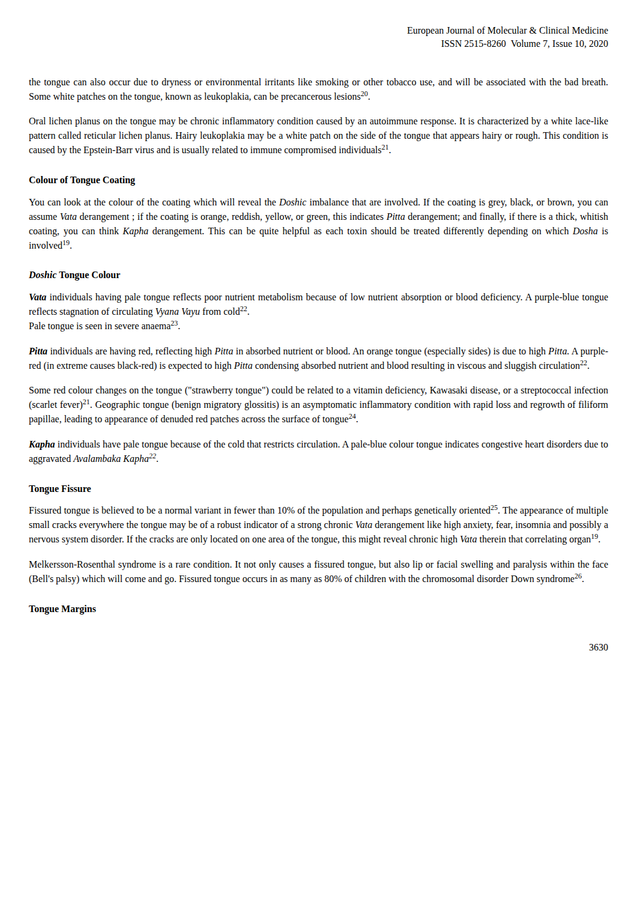European Journal of Molecular & Clinical Medicine
ISSN 2515-8260 Volume 7, Issue 10, 2020
the tongue can also occur due to dryness or environmental irritants like smoking or other tobacco use, and will be associated with the bad breath. Some white patches on the tongue, known as leukoplakia, can be precancerous lesions20.
Oral lichen planus on the tongue may be chronic inflammatory condition caused by an autoimmune response. It is characterized by a white lace-like pattern called reticular lichen planus. Hairy leukoplakia may be a white patch on the side of the tongue that appears hairy or rough. This condition is caused by the Epstein-Barr virus and is usually related to immune compromised individuals21.
Colour of Tongue Coating
You can look at the colour of the coating which will reveal the Doshic imbalance that are involved. If the coating is grey, black, or brown, you can assume Vata derangement ; if the coating is orange, reddish, yellow, or green, this indicates Pitta derangement; and finally, if there is a thick, whitish coating, you can think Kapha derangement. This can be quite helpful as each toxin should be treated differently depending on which Dosha is involved19.
Doshic Tongue Colour
Vata individuals having pale tongue reflects poor nutrient metabolism because of low nutrient absorption or blood deficiency. A purple-blue tongue reflects stagnation of circulating Vyana Vayu from cold22.
Pale tongue is seen in severe anaema23.
Pitta individuals are having red, reflecting high Pitta in absorbed nutrient or blood. An orange tongue (especially sides) is due to high Pitta. A purple-red (in extreme causes black-red) is expected to high Pitta condensing absorbed nutrient and blood resulting in viscous and sluggish circulation22.
Some red colour changes on the tongue ("strawberry tongue") could be related to a vitamin deficiency, Kawasaki disease, or a streptococcal infection (scarlet fever)21. Geographic tongue (benign migratory glossitis) is an asymptomatic inflammatory condition with rapid loss and regrowth of filiform papillae, leading to appearance of denuded red patches across the surface of tongue24.
Kapha individuals have pale tongue because of the cold that restricts circulation. A pale-blue colour tongue indicates congestive heart disorders due to aggravated Avalambaka Kapha22.
Tongue Fissure
Fissured tongue is believed to be a normal variant in fewer than 10% of the population and perhaps genetically oriented25. The appearance of multiple small cracks everywhere the tongue may be of a robust indicator of a strong chronic Vata derangement like high anxiety, fear, insomnia and possibly a nervous system disorder. If the cracks are only located on one area of the tongue, this might reveal chronic high Vata therein that correlating organ19.
Melkersson-Rosenthal syndrome is a rare condition. It not only causes a fissured tongue, but also lip or facial swelling and paralysis within the face (Bell's palsy) which will come and go. Fissured tongue occurs in as many as 80% of children with the chromosomal disorder Down syndrome26.
Tongue Margins
3630